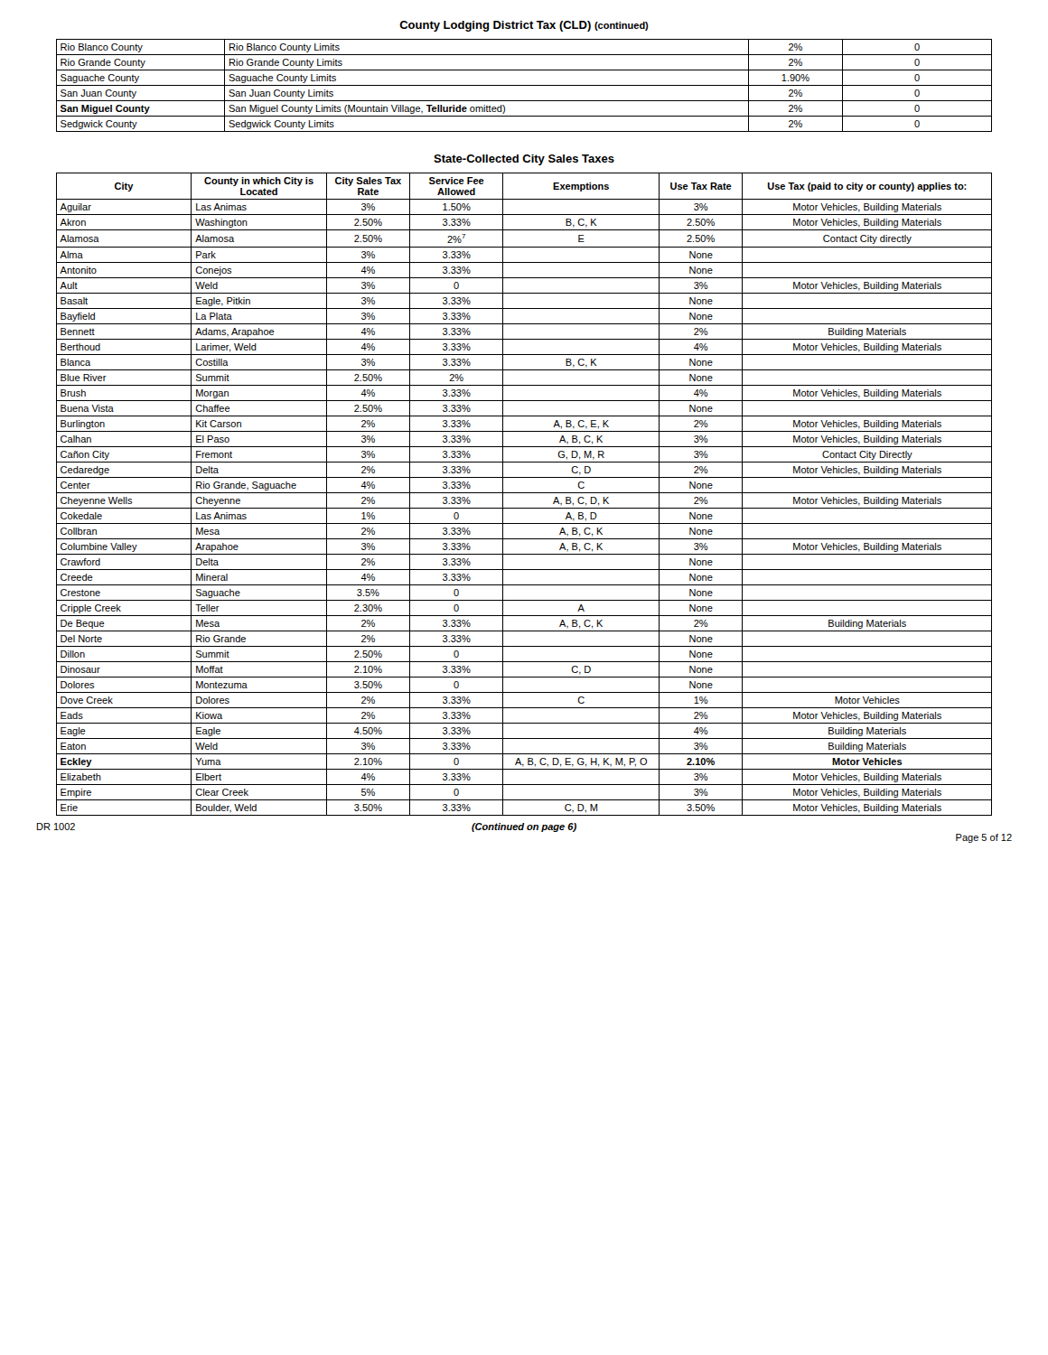County Lodging District Tax (CLD) (continued)
| Rio Blanco County | Rio Blanco County Limits | 2% | 0 |
| Rio Grande County | Rio Grande County Limits | 2% | 0 |
| Saguache County | Saguache County Limits | 1.90% | 0 |
| San Juan County | San Juan County Limits | 2% | 0 |
| San Miguel County | San Miguel County Limits (Mountain Village, Telluride omitted) | 2% | 0 |
| Sedgwick County | Sedgwick County Limits | 2% | 0 |
State-Collected City Sales Taxes
| City | County in which City is Located | City Sales Tax Rate | Service Fee Allowed | Exemptions | Use Tax Rate | Use Tax (paid to city or county) applies to: |
| --- | --- | --- | --- | --- | --- | --- |
| Aguilar | Las Animas | 3% | 1.50% | | 3% | Motor Vehicles, Building Materials |
| Akron | Washington | 2.50% | 3.33% | B, C, K | 2.50% | Motor Vehicles, Building Materials |
| Alamosa | Alamosa | 2.50% | 2% 7 | E | 2.50% | Contact City directly |
| Alma | Park | 3% | 3.33% | | None | |
| Antonito | Conejos | 4% | 3.33% | | None | |
| Ault | Weld | 3% | 0 | | 3% | Motor Vehicles, Building Materials |
| Basalt | Eagle, Pitkin | 3% | 3.33% | | None | |
| Bayfield | La Plata | 3% | 3.33% | | None | |
| Bennett | Adams, Arapahoe | 4% | 3.33% | | 2% | Building Materials |
| Berthoud | Larimer, Weld | 4% | 3.33% | | 4% | Motor Vehicles, Building Materials |
| Blanca | Costilla | 3% | 3.33% | B, C, K | None | |
| Blue River | Summit | 2.50% | 2% | | None | |
| Brush | Morgan | 4% | 3.33% | | 4% | Motor Vehicles, Building Materials |
| Buena Vista | Chaffee | 2.50% | 3.33% | | None | |
| Burlington | Kit Carson | 2% | 3.33% | A, B, C, E, K | 2% | Motor Vehicles, Building Materials |
| Calhan | El Paso | 3% | 3.33% | A, B, C, K | 3% | Motor Vehicles, Building Materials |
| Cañon City | Fremont | 3% | 3.33% | G, D, M, R | 3% | Contact City Directly |
| Cedaredge | Delta | 2% | 3.33% | C, D | 2% | Motor Vehicles, Building Materials |
| Center | Rio Grande, Saguache | 4% | 3.33% | C | None | |
| Cheyenne Wells | Cheyenne | 2% | 3.33% | A, B, C, D, K | 2% | Motor Vehicles, Building Materials |
| Cokedale | Las Animas | 1% | 0 | A, B, D | None | |
| Collbran | Mesa | 2% | 3.33% | A, B, C, K | None | |
| Columbine Valley | Arapahoe | 3% | 3.33% | A, B, C, K | 3% | Motor Vehicles, Building Materials |
| Crawford | Delta | 2% | 3.33% | | None | |
| Creede | Mineral | 4% | 3.33% | | None | |
| Crestone | Saguache | 3.5% | 0 | | None | |
| Cripple Creek | Teller | 2.30% | 0 | A | None | |
| De Beque | Mesa | 2% | 3.33% | A, B, C, K | 2% | Building Materials |
| Del Norte | Rio Grande | 2% | 3.33% | | None | |
| Dillon | Summit | 2.50% | 0 | | None | |
| Dinosaur | Moffat | 2.10% | 3.33% | C, D | None | |
| Dolores | Montezuma | 3.50% | 0 | | None | |
| Dove Creek | Dolores | 2% | 3.33% | C | 1% | Motor Vehicles |
| Eads | Kiowa | 2% | 3.33% | | 2% | Motor Vehicles, Building Materials |
| Eagle | Eagle | 4.50% | 3.33% | | 4% | Building Materials |
| Eaton | Weld | 3% | 3.33% | | 3% | Building Materials |
| Eckley | Yuma | 2.10% | 0 | A, B, C, D, E, G, H, K, M, P, O | 2.10% | Motor Vehicles |
| Elizabeth | Elbert | 4% | 3.33% | | 3% | Motor Vehicles, Building Materials |
| Empire | Clear Creek | 5% | 0 | | 3% | Motor Vehicles, Building Materials |
| Erie | Boulder, Weld | 3.50% | 3.33% | C, D, M | 3.50% | Motor Vehicles, Building Materials |
DR 1002
(Continued on page 6)
Page 5 of 12